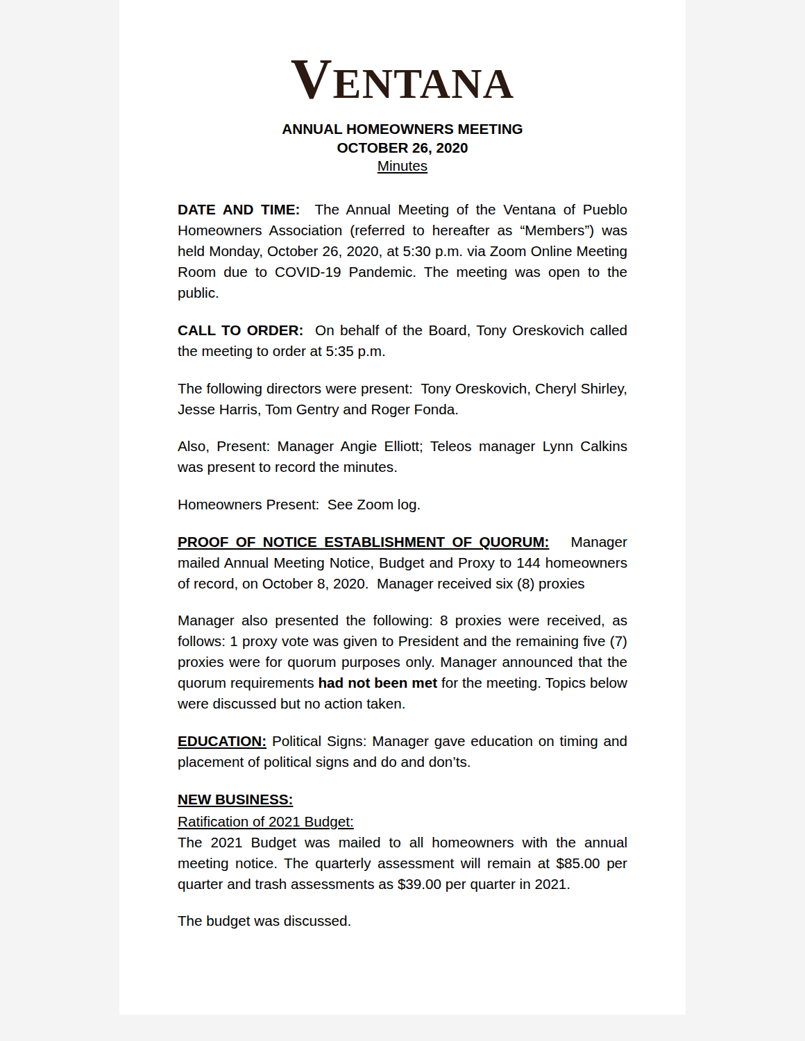VENTANA
ANNUAL HOMEOWNERS MEETING
OCTOBER 26, 2020
Minutes
DATE AND TIME: The Annual Meeting of the Ventana of Pueblo Homeowners Association (referred to hereafter as “Members”) was held Monday, October 26, 2020, at 5:30 p.m. via Zoom Online Meeting Room due to COVID-19 Pandemic. The meeting was open to the public.
CALL TO ORDER: On behalf of the Board, Tony Oreskovich called the meeting to order at 5:35 p.m.
The following directors were present: Tony Oreskovich, Cheryl Shirley, Jesse Harris, Tom Gentry and Roger Fonda.
Also, Present: Manager Angie Elliott; Teleos manager Lynn Calkins was present to record the minutes.
Homeowners Present: See Zoom log.
PROOF OF NOTICE ESTABLISHMENT OF QUORUM: Manager mailed Annual Meeting Notice, Budget and Proxy to 144 homeowners of record, on October 8, 2020. Manager received six (8) proxies
Manager also presented the following: 8 proxies were received, as follows: 1 proxy vote was given to President and the remaining five (7) proxies were for quorum purposes only. Manager announced that the quorum requirements had not been met for the meeting. Topics below were discussed but no action taken.
EDUCATION: Political Signs: Manager gave education on timing and placement of political signs and do and don’ts.
NEW BUSINESS:
Ratification of 2021 Budget:
The 2021 Budget was mailed to all homeowners with the annual meeting notice. The quarterly assessment will remain at $85.00 per quarter and trash assessments as $39.00 per quarter in 2021.
The budget was discussed.